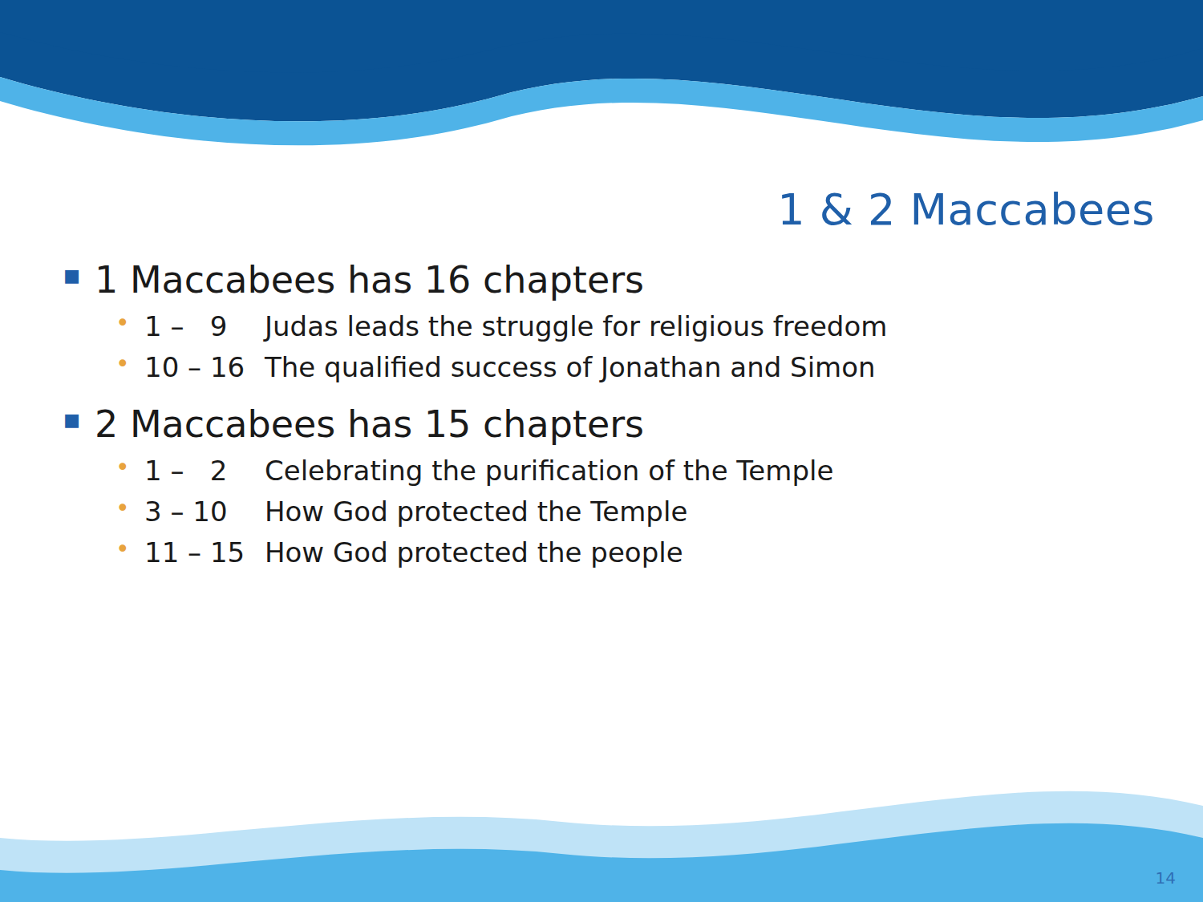1 & 2 Maccabees
1 Maccabees has 16 chapters
1 – 9 Judas leads the struggle for religious freedom
10 – 16 The qualified success of Jonathan and Simon
2 Maccabees has 15 chapters
1 – 2 Celebrating the purification of the Temple
3 – 10 How God protected the Temple
11 – 15 How God protected the people
14